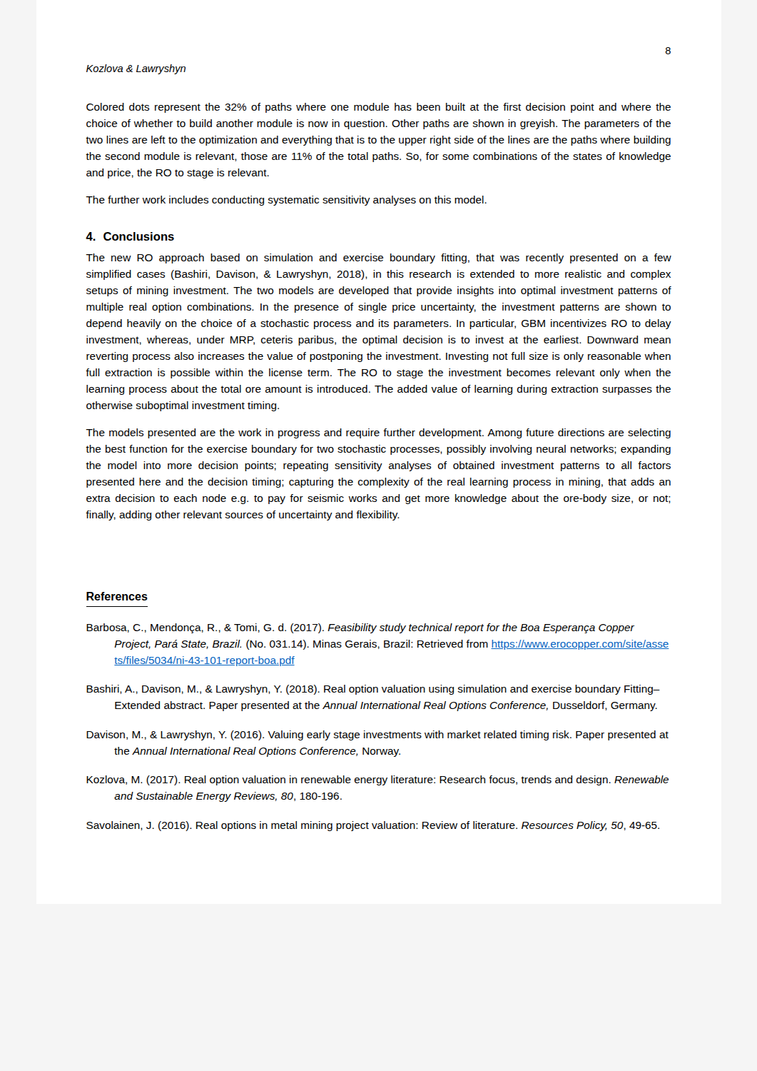8
Kozlova & Lawryshyn
Colored dots represent the 32% of paths where one module has been built at the first decision point and where the choice of whether to build another module is now in question. Other paths are shown in greyish. The parameters of the two lines are left to the optimization and everything that is to the upper right side of the lines are the paths where building the second module is relevant, those are 11% of the total paths. So, for some combinations of the states of knowledge and price, the RO to stage is relevant.
The further work includes conducting systematic sensitivity analyses on this model.
4. Conclusions
The new RO approach based on simulation and exercise boundary fitting, that was recently presented on a few simplified cases (Bashiri, Davison, & Lawryshyn, 2018), in this research is extended to more realistic and complex setups of mining investment. The two models are developed that provide insights into optimal investment patterns of multiple real option combinations. In the presence of single price uncertainty, the investment patterns are shown to depend heavily on the choice of a stochastic process and its parameters. In particular, GBM incentivizes RO to delay investment, whereas, under MRP, ceteris paribus, the optimal decision is to invest at the earliest. Downward mean reverting process also increases the value of postponing the investment. Investing not full size is only reasonable when full extraction is possible within the license term. The RO to stage the investment becomes relevant only when the learning process about the total ore amount is introduced. The added value of learning during extraction surpasses the otherwise suboptimal investment timing.
The models presented are the work in progress and require further development. Among future directions are selecting the best function for the exercise boundary for two stochastic processes, possibly involving neural networks; expanding the model into more decision points; repeating sensitivity analyses of obtained investment patterns to all factors presented here and the decision timing; capturing the complexity of the real learning process in mining, that adds an extra decision to each node e.g. to pay for seismic works and get more knowledge about the ore-body size, or not; finally, adding other relevant sources of uncertainty and flexibility.
References
Barbosa, C., Mendonça, R., & Tomi, G. d. (2017). Feasibility study technical report for the Boa Esperança Copper Project, Pará State, Brazil. (No. 031.14). Minas Gerais, Brazil: Retrieved from https://www.erocopper.com/site/assets/files/5034/ni-43-101-report-boa.pdf
Bashiri, A., Davison, M., & Lawryshyn, Y. (2018). Real option valuation using simulation and exercise boundary Fitting–Extended abstract. Paper presented at the Annual International Real Options Conference, Dusseldorf, Germany.
Davison, M., & Lawryshyn, Y. (2016). Valuing early stage investments with market related timing risk. Paper presented at the Annual International Real Options Conference, Norway.
Kozlova, M. (2017). Real option valuation in renewable energy literature: Research focus, trends and design. Renewable and Sustainable Energy Reviews, 80, 180-196.
Savolainen, J. (2016). Real options in metal mining project valuation: Review of literature. Resources Policy, 50, 49-65.